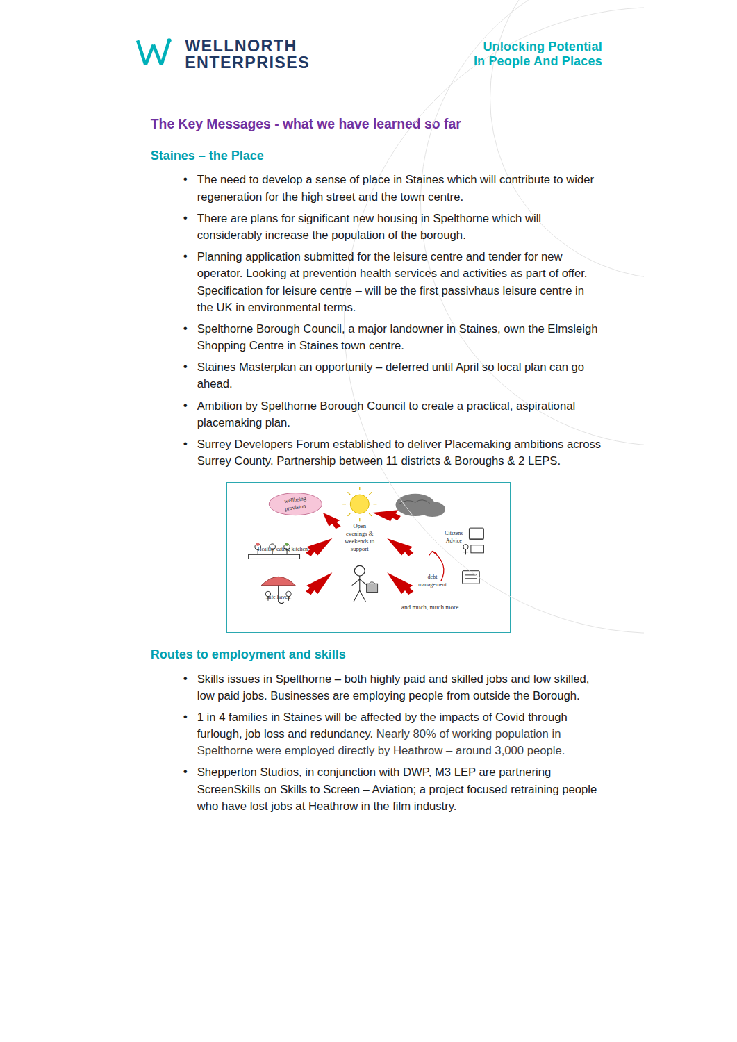WELLNORTH ENTERPRISES
Unlocking Potential
In People And Places
The Key Messages - what we have learned so far
Staines – the Place
The need to develop a sense of place in Staines which will contribute to wider regeneration for the high street and the town centre.
There are plans for significant new housing in Spelthorne which will considerably increase the population of the borough.
Planning application submitted for the leisure centre and tender for new operator. Looking at prevention health services and activities as part of offer. Specification for leisure centre – will be the first passivhaus leisure centre in the UK in environmental terms.
Spelthorne Borough Council, a major landowner in Staines, own the Elmsleigh Shopping Centre in Staines town centre.
Staines Masterplan an opportunity – deferred until April so local plan can go ahead.
Ambition by Spelthorne Borough Council to create a practical, aspirational placemaking plan.
Surrey Developers Forum established to deliver Placemaking ambitions across Surrey County. Partnership between 11 districts & Boroughs & 2 LEPS.
wellbeing provision Open evenings & weekends to support Citizens Advice Healthy eating kitchen safe haven debt management and much, much more...
Routes to employment and skills
Skills issues in Spelthorne – both highly paid and skilled jobs and low skilled, low paid jobs. Businesses are employing people from outside the Borough.
1 in 4 families in Staines will be affected by the impacts of Covid through furlough, job loss and redundancy. Nearly 80% of working population in Spelthorne were employed directly by Heathrow – around 3,000 people.
Shepperton Studios, in conjunction with DWP, M3 LEP are partnering ScreenSkills on Skills to Screen – Aviation; a project focused retraining people who have lost jobs at Heathrow in the film industry.